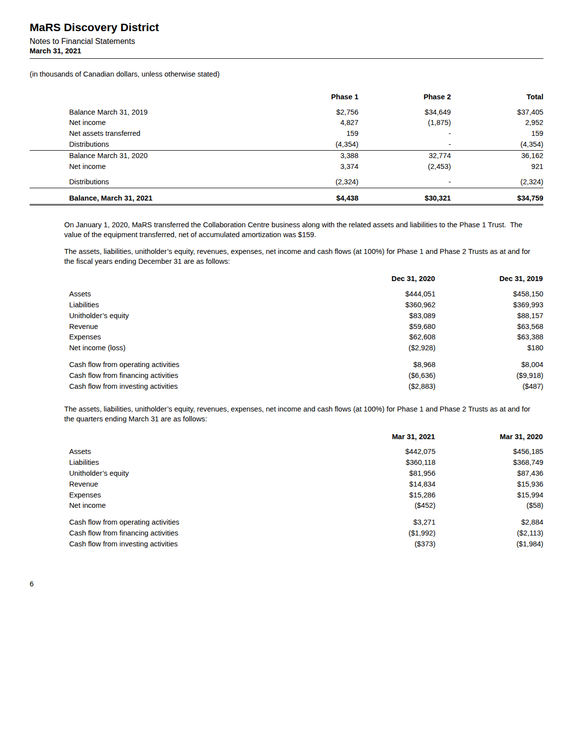MaRS Discovery District
Notes to Financial Statements
March 31, 2021
(in thousands of Canadian dollars, unless otherwise stated)
| | Phase 1 | Phase 2 | Total |
| --- | --- | --- | --- |
| Balance March 31, 2019 | $2,756 | $34,649 | $37,405 |
| Net income | 4,827 | (1,875) | 2,952 |
| Net assets transferred | 159 | - | 159 |
| Distributions | (4,354) | - | (4,354) |
| Balance March 31, 2020 | 3,388 | 32,774 | 36,162 |
| Net income | 3,374 | (2,453) | 921 |
| Distributions | (2,324) | - | (2,324) |
| Balance, March 31, 2021 | $4,438 | $30,321 | $34,759 |
On January 1, 2020, MaRS transferred the Collaboration Centre business along with the related assets and liabilities to the Phase 1 Trust. The value of the equipment transferred, net of accumulated amortization was $159.
The assets, liabilities, unitholder’s equity, revenues, expenses, net income and cash flows (at 100%) for Phase 1 and Phase 2 Trusts as at and for the fiscal years ending December 31 are as follows:
| | Dec 31, 2020 | Dec 31, 2019 |
| --- | --- | --- |
| Assets | $444,051 | $458,150 |
| Liabilities | $360,962 | $369,993 |
| Unitholder’s equity | $83,089 | $88,157 |
| Revenue | $59,680 | $63,568 |
| Expenses | $62,608 | $63,388 |
| Net income (loss) | ($2,928) | $180 |
| Cash flow from operating activities | $8,968 | $8,004 |
| Cash flow from financing activities | ($6,636) | ($9,918) |
| Cash flow from investing activities | ($2,883) | ($487) |
The assets, liabilities, unitholder’s equity, revenues, expenses, net income and cash flows (at 100%) for Phase 1 and Phase 2 Trusts as at and for the quarters ending March 31 are as follows:
| | Mar 31, 2021 | Mar 31, 2020 |
| --- | --- | --- |
| Assets | $442,075 | $456,185 |
| Liabilities | $360,118 | $368,749 |
| Unitholder’s equity | $81,956 | $87,436 |
| Revenue | $14,834 | $15,936 |
| Expenses | $15,286 | $15,994 |
| Net income | ($452) | ($58) |
| Cash flow from operating activities | $3,271 | $2,884 |
| Cash flow from financing activities | ($1,992) | ($2,113) |
| Cash flow from investing activities | ($373) | ($1,984) |
6